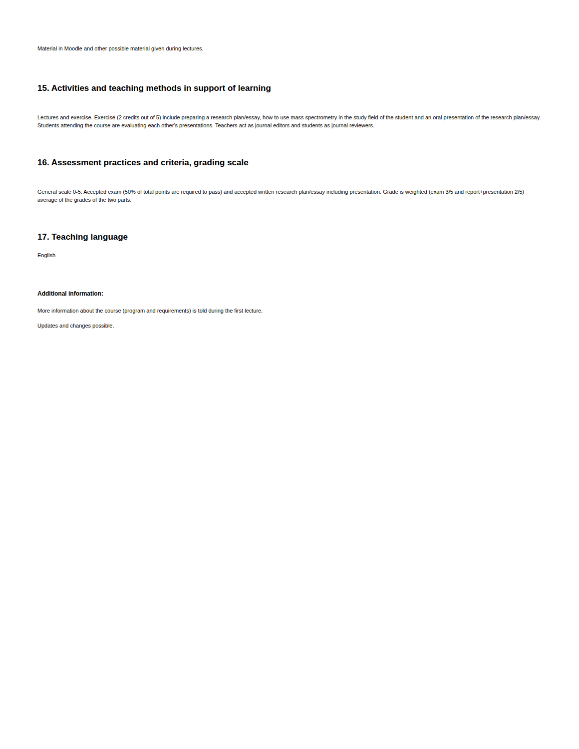Material in Moodle and other possible material given during lectures.
15. Activities and teaching methods in support of learning
Lectures and exercise. Exercise (2 credits out of 5) include preparing a research plan/essay, how to use mass spectrometry in the study field of the student and an oral presentation of the research plan/essay. Students attending the course are evaluating each other's presentations. Teachers act as journal editors and students as journal reviewers.
16. Assessment practices and criteria, grading scale
General scale 0-5. Accepted exam (50% of total points are required to pass) and accepted written research plan/essay including presentation. Grade is weighted (exam 3/5 and report+presentation 2/5) average of the grades of the two parts.
17. Teaching language
English
Additional information:
More information about the course (program and requirements) is told during the first lecture.
Updates and changes possible.